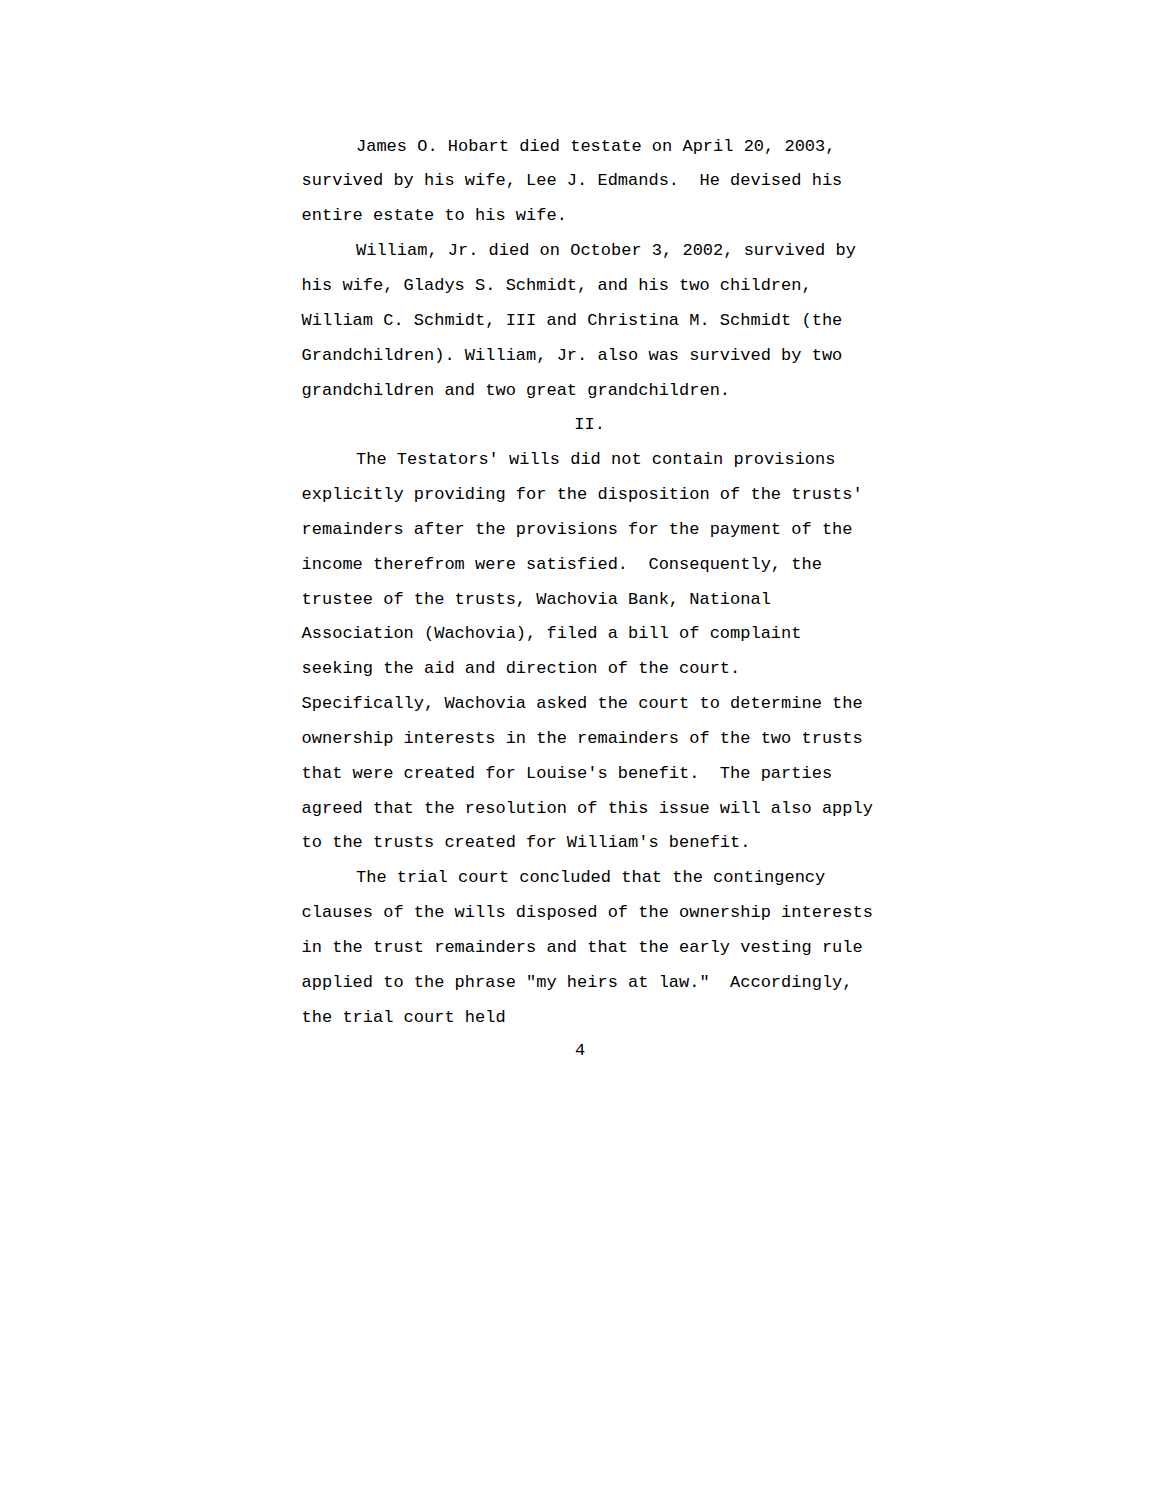James O. Hobart died testate on April 20, 2003, survived by his wife, Lee J. Edmands. He devised his entire estate to his wife.
William, Jr. died on October 3, 2002, survived by his wife, Gladys S. Schmidt, and his two children, William C. Schmidt, III and Christina M. Schmidt (the Grandchildren). William, Jr. also was survived by two grandchildren and two great grandchildren.
II.
The Testators' wills did not contain provisions explicitly providing for the disposition of the trusts' remainders after the provisions for the payment of the income therefrom were satisfied. Consequently, the trustee of the trusts, Wachovia Bank, National Association (Wachovia), filed a bill of complaint seeking the aid and direction of the court. Specifically, Wachovia asked the court to determine the ownership interests in the remainders of the two trusts that were created for Louise's benefit. The parties agreed that the resolution of this issue will also apply to the trusts created for William's benefit.
The trial court concluded that the contingency clauses of the wills disposed of the ownership interests in the trust remainders and that the early vesting rule applied to the phrase "my heirs at law." Accordingly, the trial court held
4